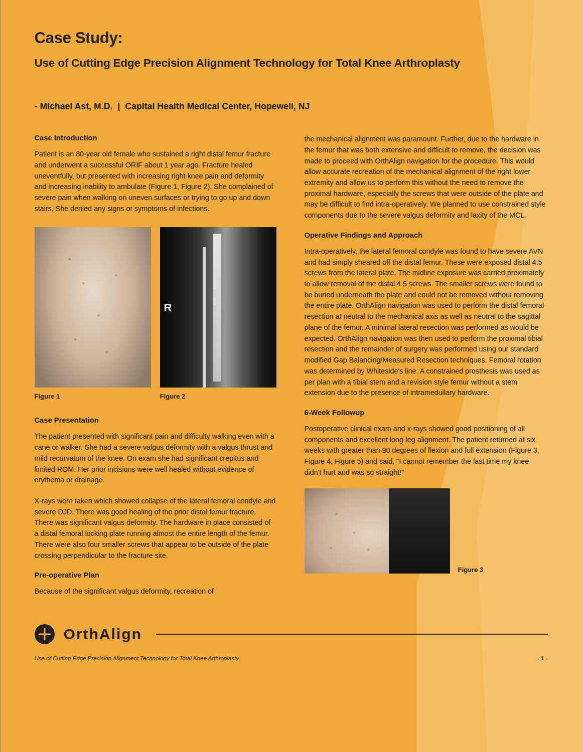Case Study:
Use of Cutting Edge Precision Alignment Technology for Total Knee Arthroplasty
- Michael Ast, M.D.|Capital Health Medical Center, Hopewell, NJ
Case Introduction
Patient is an 80-year old female who sustained a right distal femur fracture and underwent a successful ORIF about 1 year ago. Fracture healed uneventfully, but presented with increasing right knee pain and deformity and increasing inability to ambulate (Figure 1, Figure 2). She complained of severe pain when walking on uneven surfaces or trying to go up and down stairs. She denied any signs or symptoms of infections.
Figure 1
Figure 2
Case Presentation
The patient presented with significant pain and difficulty walking even with a cane or walker. She had a severe valgus deformity with a valgus thrust and mild recurvatum of the knee. On exam she had significant crepitus and limited ROM. Her prior incisions were well healed without evidence of erythema or drainage.
X-rays were taken which showed collapse of the lateral femoral condyle and severe DJD. There was good healing of the prior distal femur fracture. There was significant valgus deformity. The hardware in place consisted of a distal femoral locking plate running almost the entire length of the femur. There were also four smaller screws that appear to be outside of the plate crossing perpendicular to the fracture site.
Pre-operative Plan
Because of the significant valgus deformity, recreation of
the mechanical alignment was paramount. Further, due to the hardware in the femur that was both extensive and difficult to remove, the decision was made to proceed with OrthAlign navigation for the procedure. This would allow accurate recreation of the mechanical alignment of the right lower extremity and allow us to perform this without the need to remove the proximal hardware, especially the screws that were outside of the plate and may be difficult to find intra-operatively. We planned to use constrained style components due to the severe valgus deformity and laxity of the MCL.
Operative Findings and Approach
Intra-operatively, the lateral femoral condyle was found to have severe AVN and had simply sheared off the distal femur. These were exposed distal 4.5 screws from the lateral plate. The midline exposure was carried proximately to allow removal of the distal 4.5 screws. The smaller screws were found to be buried underneath the plate and could not be removed without removing the entire plate. OrthAlign navigation was used to perform the distal femoral resection at neutral to the mechanical axis as well as neutral to the sagittal plane of the femur. A minimal lateral resection was performed as would be expected. OrthAlign navigation was then used to perform the proximal tibial resection and the remainder of surgery was performed using our standard modified Gap Balancing/Measured Resection techniques. Femoral rotation was determined by Whiteside's line. A constrained prosthesis was used as per plan with a tibial stem and a revision style femur without a stem extension due to the presence of intramedullary hardware.
6-Week Followup
Postoperative clinical exam and x-rays showed good positioning of all components and excellent long-leg alignment. The patient returned at six weeks with greater than 90 degrees of flexion and full extension (Figure 3, Figure 4, Figure 5) and said, "I cannot remember the last time my knee didn't hurt and was so straight!"
Figure 3
OrthAlign
Use of Cutting Edge Precision Alignment Technology for Total Knee Arthroplasty
- 1 -